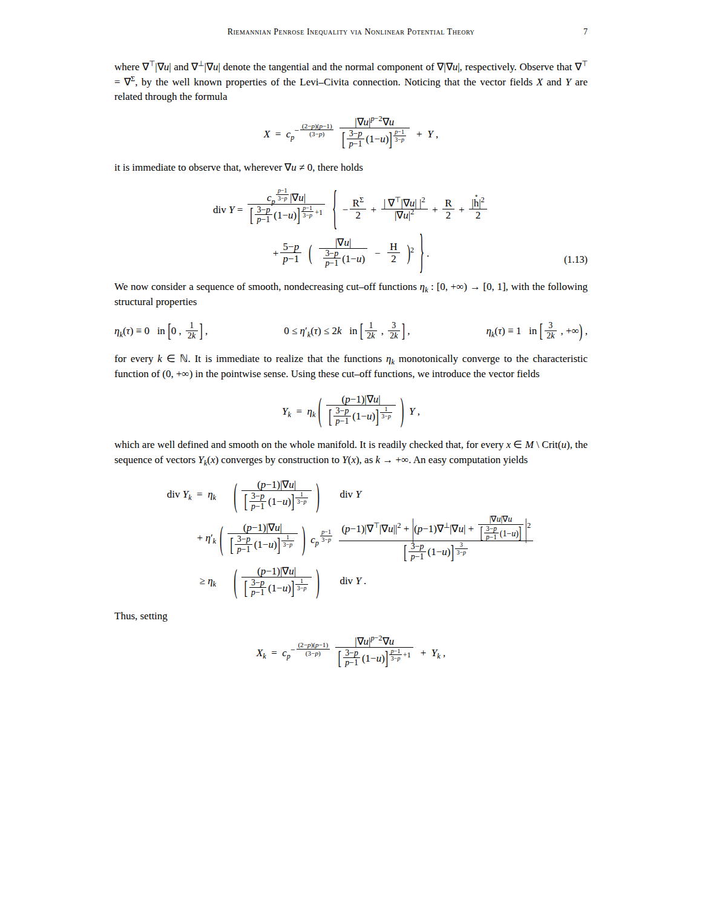Riemannian Penrose Inequality via Nonlinear Potential Theory 7
where ∇⊤|∇u| and ∇⊥|∇u| denote the tangential and the normal component of ∇|∇u|, respectively. Observe that ∇⊤ = ∇Σ, by the well known properties of the Levi–Civita connection. Noticing that the vector fields X and Y are related through the formula
X = cp−(2−p)(p−1)(3−p) |∇u|p−2∇u [3−p p−1(1−u)]p−13−p + Y ,
it is immediate to observe that, wherever ∇u ≠ 0, there holds
div Y = cpp−13−p|∇u| [3−p p−1(1−u)]p−13−p+1 { −RΣ 2 + | ∇⊤|∇u| |2|∇u|2 + R 2 + |h|22
+5−p p−1 ( |∇u|3−p p−1(1−u) − H 2 )2 } . (1.13)
We now consider a sequence of smooth, nondecreasing cut–off functions ηk : [0, +∞) → [0, 1], with the following structural properties
ηk(τ) ≡ 0 in [0 , 12k] , 0 ≤ η′k(τ) ≤ 2k in [12k , 32k] , ηk(τ) ≡ 1 in [32k , +∞) ,
for every k ∈ ℕ. It is immediate to realize that the functions ηk monotonically converge to the characteristic function of (0, +∞) in the pointwise sense. Using these cut–off functions, we introduce the vector fields
Yk = ηk ( (p−1)|∇u| [3−p p−1(1−u)]13−p ) Y ,
which are well defined and smooth on the whole manifold. It is readily checked that, for every x ∈ M \ Crit(u), the sequence of vectors Yk(x) converges by construction to Y(x), as k → +∞. An easy computation yields
div Yk = ηk
( (p−1)|∇u| [3−p p−1(1−u)]13−p )
div Y
+ η′k
( (p−1)|∇u| [3−p p−1(1−u)]13−p ) cpp−13−p
(p−1)|∇⊤|∇u||2 + |(p−1)∇⊥|∇u| + |∇u|∇u[3−p p−1(1−u)]|2 [3−p p−1(1−u)]33−p
≥ ηk
( (p−1)|∇u| [3−p p−1(1−u)]13−p )
div Y .
Thus, setting
Xk = cp−(2−p)(p−1)(3−p) |∇u|p−2∇u [3−p p−1(1−u)]p−13−p+1 + Yk ,